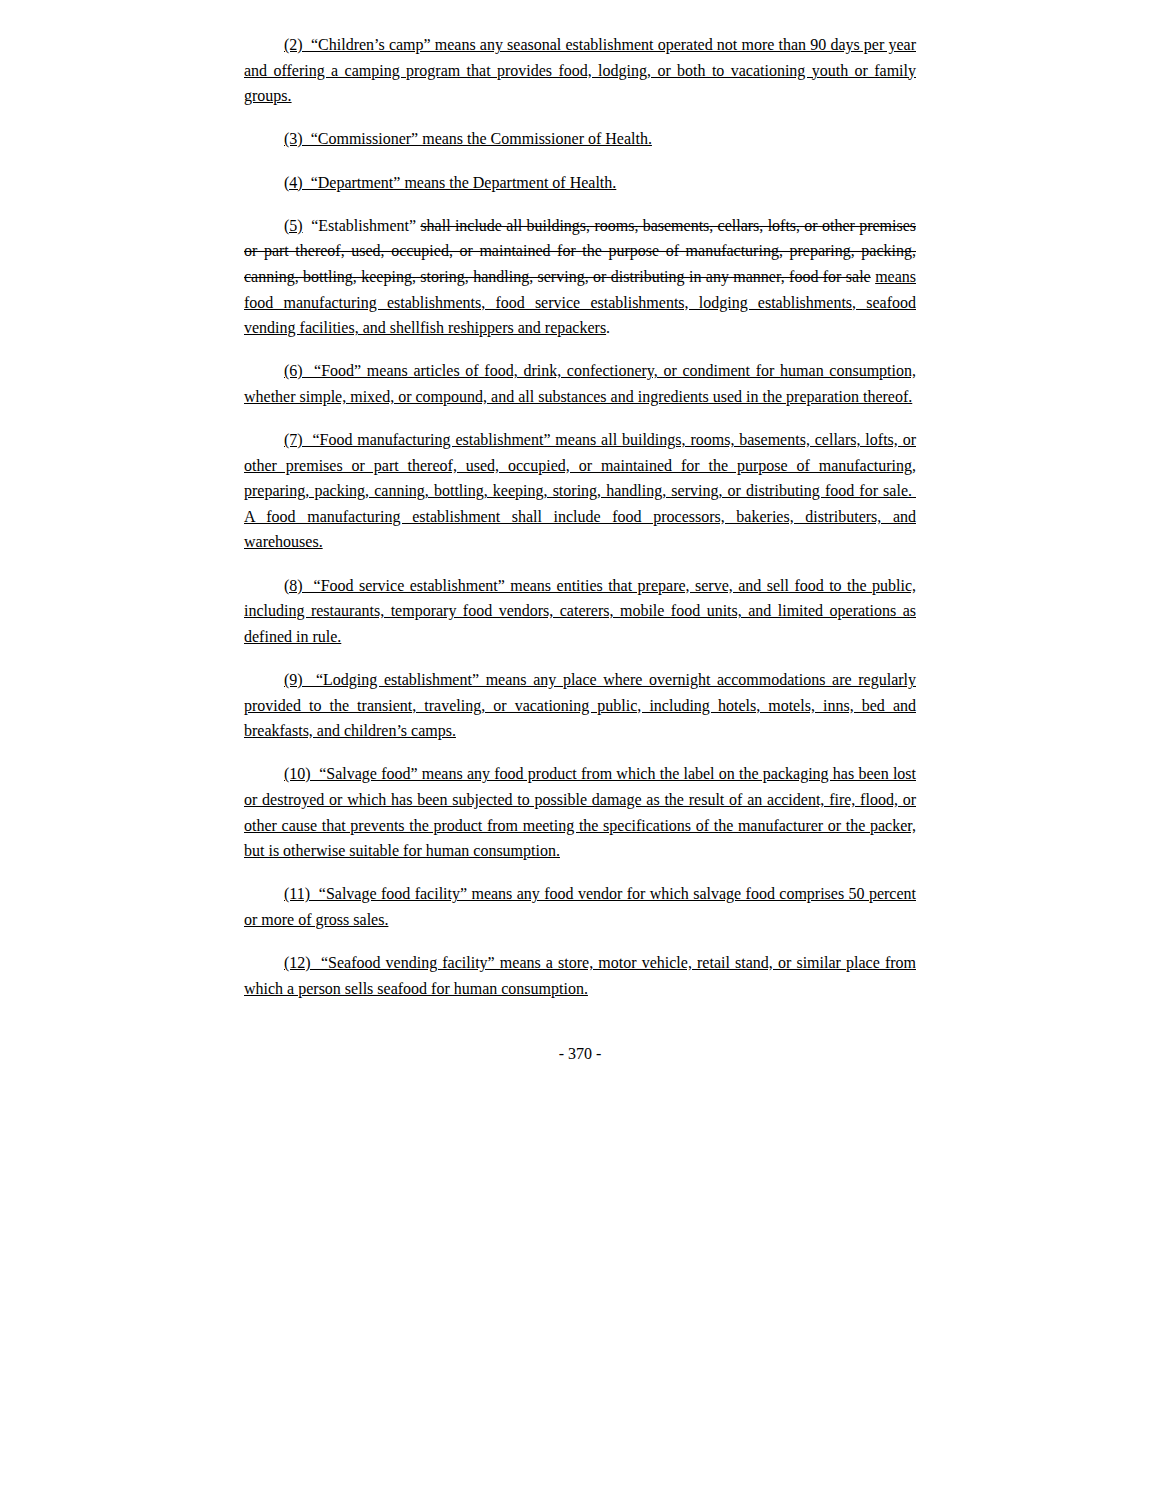(2) “Children’s camp” means any seasonal establishment operated not more than 90 days per year and offering a camping program that provides food, lodging, or both to vacationing youth or family groups.
(3) “Commissioner” means the Commissioner of Health.
(4) “Department” means the Department of Health.
(5) “Establishment” shall include all buildings, rooms, basements, cellars, lofts, or other premises or part thereof, used, occupied, or maintained for the purpose of manufacturing, preparing, packing, canning, bottling, keeping, storing, handling, serving, or distributing in any manner, food for sale means food manufacturing establishments, food service establishments, lodging establishments, seafood vending facilities, and shellfish reshippers and repackers.
(6) “Food” means articles of food, drink, confectionery, or condiment for human consumption, whether simple, mixed, or compound, and all substances and ingredients used in the preparation thereof.
(7) “Food manufacturing establishment” means all buildings, rooms, basements, cellars, lofts, or other premises or part thereof, used, occupied, or maintained for the purpose of manufacturing, preparing, packing, canning, bottling, keeping, storing, handling, serving, or distributing food for sale. A food manufacturing establishment shall include food processors, bakeries, distributers, and warehouses.
(8) “Food service establishment” means entities that prepare, serve, and sell food to the public, including restaurants, temporary food vendors, caterers, mobile food units, and limited operations as defined in rule.
(9) “Lodging establishment” means any place where overnight accommodations are regularly provided to the transient, traveling, or vacationing public, including hotels, motels, inns, bed and breakfasts, and children’s camps.
(10) “Salvage food” means any food product from which the label on the packaging has been lost or destroyed or which has been subjected to possible damage as the result of an accident, fire, flood, or other cause that prevents the product from meeting the specifications of the manufacturer or the packer, but is otherwise suitable for human consumption.
(11) “Salvage food facility” means any food vendor for which salvage food comprises 50 percent or more of gross sales.
(12) “Seafood vending facility” means a store, motor vehicle, retail stand, or similar place from which a person sells seafood for human consumption.
- 370 -